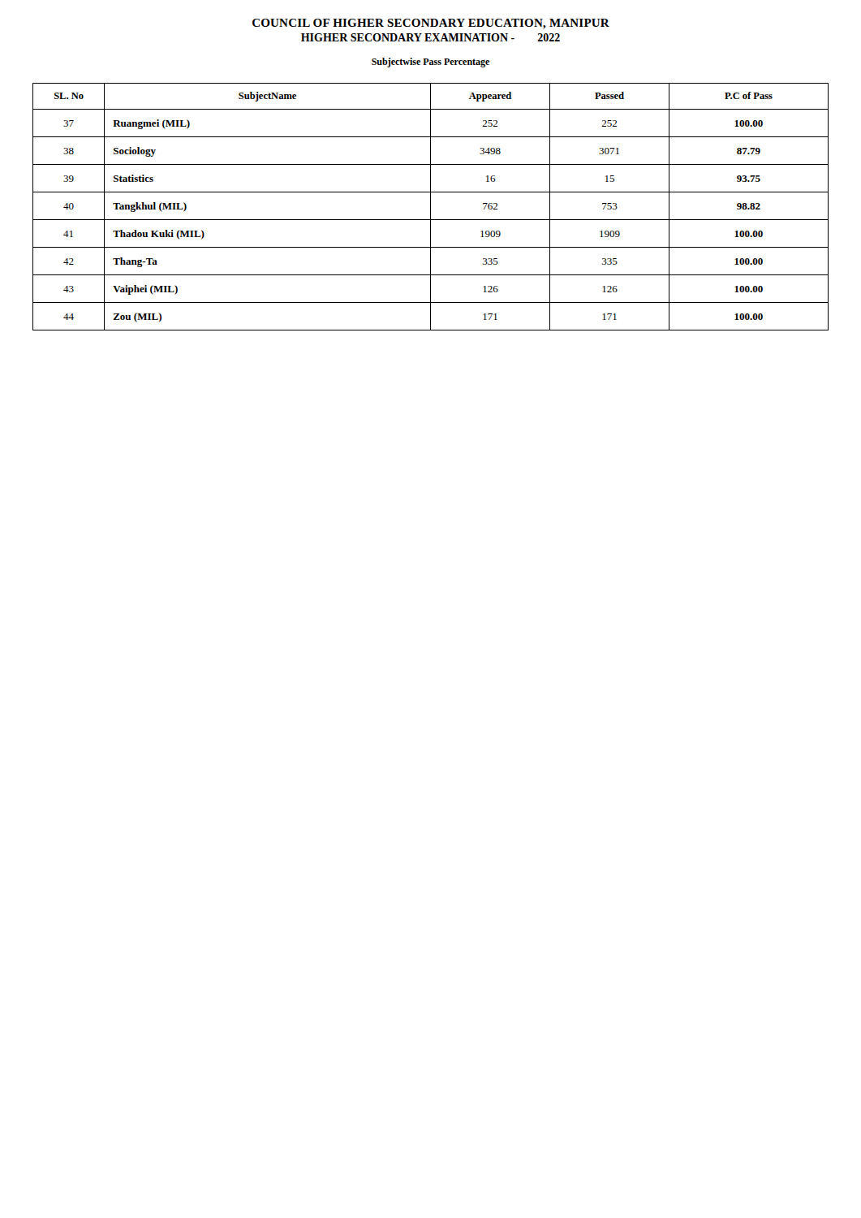COUNCIL OF HIGHER SECONDARY EDUCATION, MANIPUR
HIGHER SECONDARY EXAMINATION -2022
Subjectwise Pass Percentage
| SL. No | SubjectName | Appeared | Passed | P.C of Pass |
| --- | --- | --- | --- | --- |
| 37 | Ruangmei (MIL) | 252 | 252 | 100.00 |
| 38 | Sociology | 3498 | 3071 | 87.79 |
| 39 | Statistics | 16 | 15 | 93.75 |
| 40 | Tangkhul (MIL) | 762 | 753 | 98.82 |
| 41 | Thadou Kuki (MIL) | 1909 | 1909 | 100.00 |
| 42 | Thang-Ta | 335 | 335 | 100.00 |
| 43 | Vaiphei (MIL) | 126 | 126 | 100.00 |
| 44 | Zou (MIL) | 171 | 171 | 100.00 |